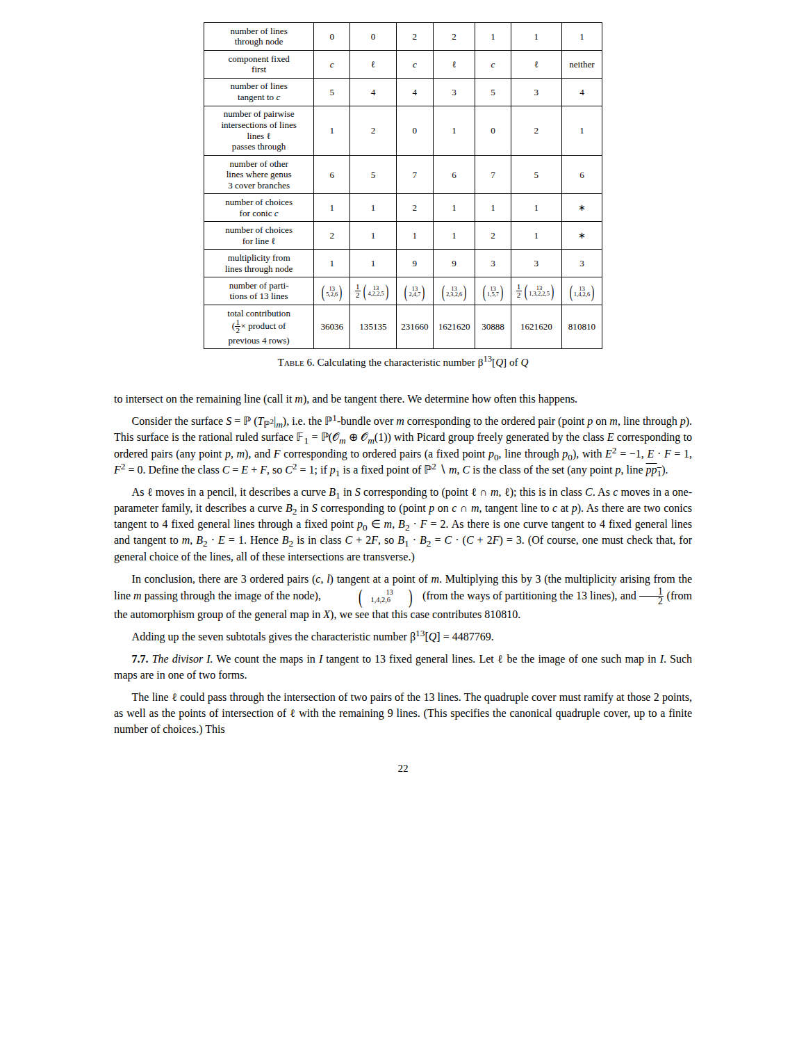| number of lines through node | 0 | 0 | 2 | 2 | 1 | 1 | 1 |
| component fixed first | c | ℓ | c | ℓ | c | ℓ | neither |
| number of lines tangent to c | 5 | 4 | 4 | 3 | 5 | 3 | 4 |
| number of pairwise intersections of lines lines ℓ passes through | 1 | 2 | 0 | 1 | 0 | 2 | 1 |
| number of other lines where genus 3 cover branches | 6 | 5 | 7 | 6 | 7 | 5 | 6 |
| number of choices for conic c | 1 | 1 | 2 | 1 | 1 | 1 | ∗ |
| number of choices for line ℓ | 2 | 1 | 1 | 1 | 2 | 1 | ∗ |
| multiplicity from lines through node | 1 | 1 | 9 | 9 | 3 | 3 | 3 |
| number of parti- tions of 13 lines | ( 13 5,2,6 ) | 1 2 ( 13 4,2,2,5 ) | ( 13 2,4,7 ) | ( 13 2,3,2,6 ) | ( 13 1,5,7 ) | 1 2 ( 13 1,3,2,2,5 ) | ( 13 1,4,2,6 ) |
| total contribution ( 1 2 × product of previous 4 rows) | 36036 | 135135 | 231660 | 1621620 | 30888 | 1621620 | 810810 |
Table 6. Calculating the characteristic number β13[Q] of Q
to intersect on the remaining line (call it m), and be tangent there. We determine how often this happens.
Consider the surface S = ℙ (Tℙ2|m), i.e. the ℙ1-bundle over m corresponding to the ordered pair (point p on m, line through p). This surface is the rational ruled surface 𝔽1 = ℙ(𝒪m ⊕ 𝒪m(1)) with Picard group freely generated by the class E corresponding to ordered pairs (any point p, m), and F corresponding to ordered pairs (a fixed point p0, line through p0), with E2 = −1, E · F = 1, F2 = 0. Define the class C = E + F, so C2 = 1; if p1 is a fixed point of ℙ2 ∖ m, C is the class of the set (any point p, line pp1).
As ℓ moves in a pencil, it describes a curve B1 in S corresponding to (point ℓ ∩ m, ℓ); this is in class C. As c moves in a one-parameter family, it describes a curve B2 in S corresponding to (point p on c ∩ m, tangent line to c at p). As there are two conics tangent to 4 fixed general lines through a fixed point p0 ∈ m, B2 · F = 2. As there is one curve tangent to 4 fixed general lines and tangent to m, B2 · E = 1. Hence B2 is in class C + 2F, so B1 · B2 = C · (C + 2F) = 3. (Of course, one must check that, for general choice of the lines, all of these intersections are transverse.)
In conclusion, there are 3 ordered pairs (c, l) tangent at a point of m. Multiplying this by 3 (the multiplicity arising from the line m passing through the image of the node), (13
1,4,2,6) (from the ways of partitioning the 13 lines), and 12 (from the automorphism group of the general map in X), we see that this case contributes 810810.
Adding up the seven subtotals gives the characteristic number β13[Q] = 4487769.
7.7. The divisor I. We count the maps in I tangent to 13 fixed general lines. Let ℓ be the image of one such map in I. Such maps are in one of two forms.
The line ℓ could pass through the intersection of two pairs of the 13 lines. The quadruple cover must ramify at those 2 points, as well as the points of intersection of ℓ with the remaining 9 lines. (This specifies the canonical quadruple cover, up to a finite number of choices.) This
22